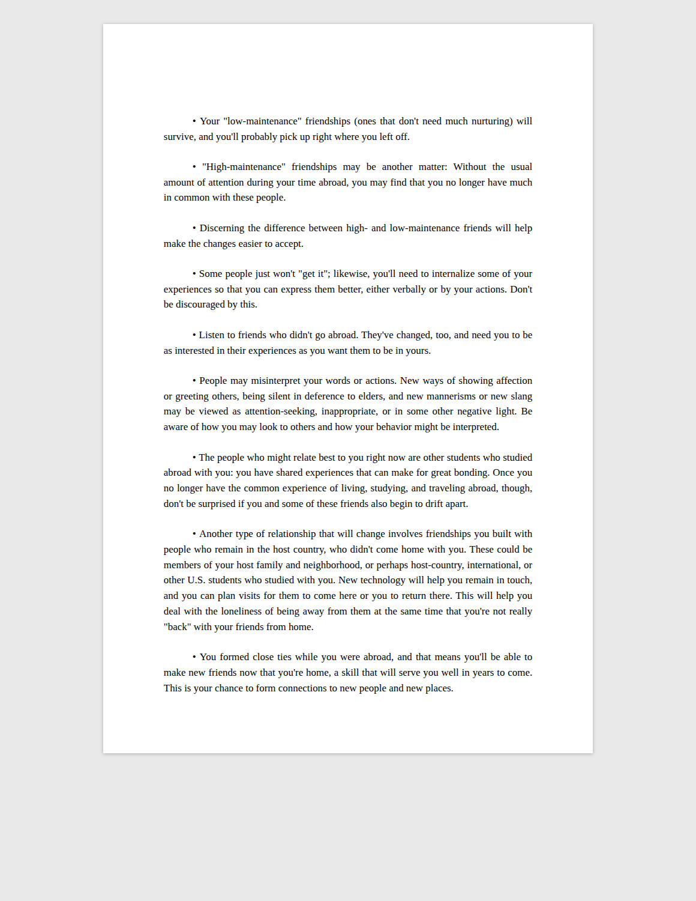Your "low-maintenance" friendships (ones that don't need much nurturing) will survive, and you'll probably pick up right where you left off.
"High-maintenance" friendships may be another matter: Without the usual amount of attention during your time abroad, you may find that you no longer have much in common with these people.
Discerning the difference between high- and low-maintenance friends will help make the changes easier to accept.
Some people just won't "get it"; likewise, you'll need to internalize some of your experiences so that you can express them better, either verbally or by your actions. Don't be discouraged by this.
Listen to friends who didn't go abroad. They've changed, too, and need you to be as interested in their experiences as you want them to be in yours.
People may misinterpret your words or actions. New ways of showing affection or greeting others, being silent in deference to elders, and new mannerisms or new slang may be viewed as attention-seeking, inappropriate, or in some other negative light. Be aware of how you may look to others and how your behavior might be interpreted.
The people who might relate best to you right now are other students who studied abroad with you: you have shared experiences that can make for great bonding. Once you no longer have the common experience of living, studying, and traveling abroad, though, don't be surprised if you and some of these friends also begin to drift apart.
Another type of relationship that will change involves friendships you built with people who remain in the host country, who didn't come home with you. These could be members of your host family and neighborhood, or perhaps host-country, international, or other U.S. students who studied with you. New technology will help you remain in touch, and you can plan visits for them to come here or you to return there. This will help you deal with the loneliness of being away from them at the same time that you're not really "back" with your friends from home.
You formed close ties while you were abroad, and that means you'll be able to make new friends now that you're home, a skill that will serve you well in years to come. This is your chance to form connections to new people and new places.